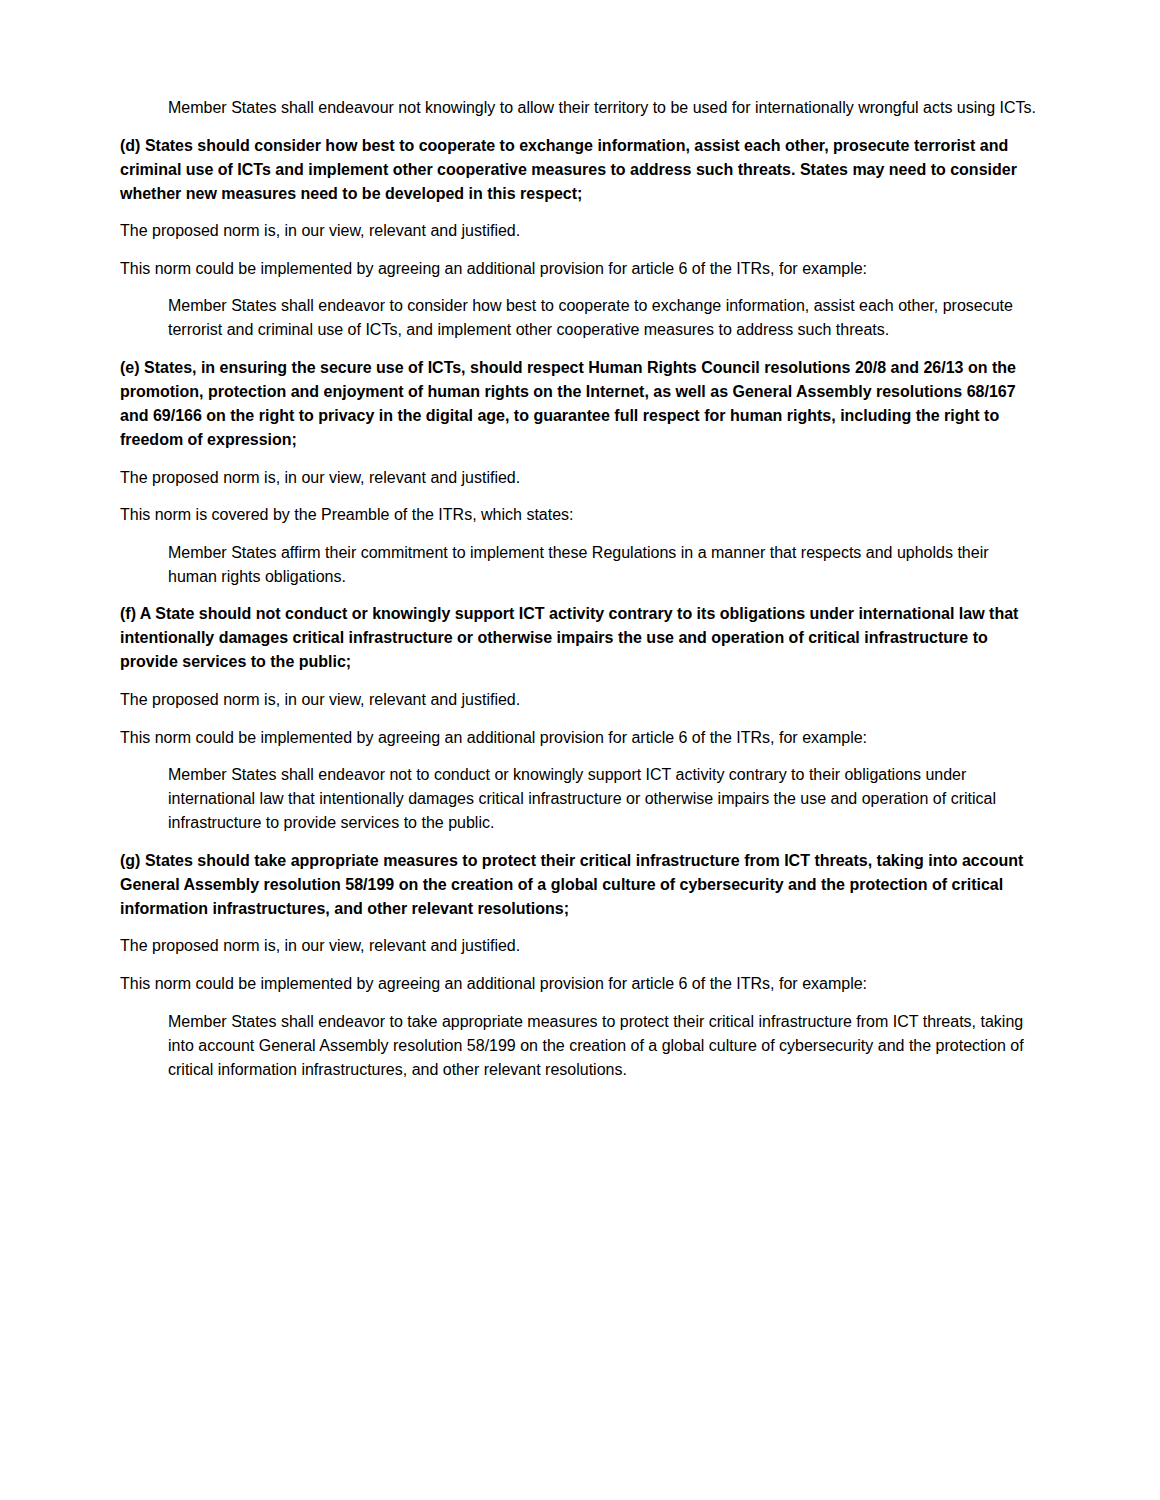Member States shall endeavour not knowingly to allow their territory to be used for internationally wrongful acts using ICTs.
(d) States should consider how best to cooperate to exchange information, assist each other, prosecute terrorist and criminal use of ICTs and implement other cooperative measures to address such threats. States may need to consider whether new measures need to be developed in this respect;
The proposed norm is, in our view, relevant and justified.
This norm could be implemented by agreeing an additional provision for article 6 of the ITRs, for example:
Member States shall endeavor to consider how best to cooperate to exchange information, assist each other, prosecute terrorist and criminal use of ICTs, and implement other cooperative measures to address such threats.
(e) States, in ensuring the secure use of ICTs, should respect Human Rights Council resolutions 20/8 and 26/13 on the promotion, protection and enjoyment of human rights on the Internet, as well as General Assembly resolutions 68/167 and 69/166 on the right to privacy in the digital age, to guarantee full respect for human rights, including the right to freedom of expression;
The proposed norm is, in our view, relevant and justified.
This norm is covered by the Preamble of the ITRs, which states:
Member States affirm their commitment to implement these Regulations in a manner that respects and upholds their human rights obligations.
(f) A State should not conduct or knowingly support ICT activity contrary to its obligations under international law that intentionally damages critical infrastructure or otherwise impairs the use and operation of critical infrastructure to provide services to the public;
The proposed norm is, in our view, relevant and justified.
This norm could be implemented by agreeing an additional provision for article 6 of the ITRs, for example:
Member States shall endeavor not to conduct or knowingly support ICT activity contrary to their obligations under international law that intentionally damages critical infrastructure or otherwise impairs the use and operation of critical infrastructure to provide services to the public.
(g) States should take appropriate measures to protect their critical infrastructure from ICT threats, taking into account General Assembly resolution 58/199 on the creation of a global culture of cybersecurity and the protection of critical information infrastructures, and other relevant resolutions;
The proposed norm is, in our view, relevant and justified.
This norm could be implemented by agreeing an additional provision for article 6 of the ITRs, for example:
Member States shall endeavor to take appropriate measures to protect their critical infrastructure from ICT threats, taking into account General Assembly resolution 58/199 on the creation of a global culture of cybersecurity and the protection of critical information infrastructures, and other relevant resolutions.